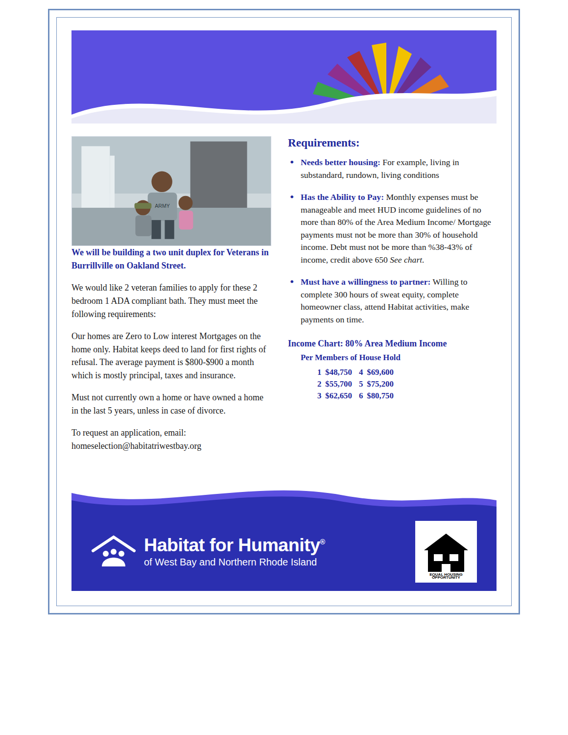ARMY
We will be building a two unit duplex for Veterans in Burrillville on Oakland Street.
We would like 2 veteran families to apply for these 2 bedroom 1 ADA compliant bath. They must meet the following requirements:
Our homes are Zero to Low interest Mortgages on the home only. Habitat keeps deed to land for first rights of refusal. The average payment is $800-$900 a month which is mostly principal, taxes and insurance.
Must not currently own a home or have owned a home in the last 5 years, unless in case of divorce.
To request an application, email:
homeselection@habitatriwestbay.org
Requirements:
Needs better housing: For example, living in substandard, rundown, living conditions
Has the Ability to Pay: Monthly expenses must be manageable and meet HUD income guidelines of no more than 80% of the Area Medium Income/ Mortgage payments must not be more than 30% of household income. Debt must not be more than %38-43% of income, credit above 650 See chart.
Must have a willingness to partner: Willing to complete 300 hours of sweat equity, complete homeowner class, attend Habitat activities, make payments on time.
Income Chart: 80% Area Medium Income
Per Members of House Hold
| 1 | $48,750 | 4 | $69,600 |
| 2 | $55,700 | 5 | $75,200 |
| 3 | $62,650 | 6 | $80,750 |
Habitat for Humanity®
of West Bay and Northern Rhode Island
EQUAL HOUSING OPPORTUNITY